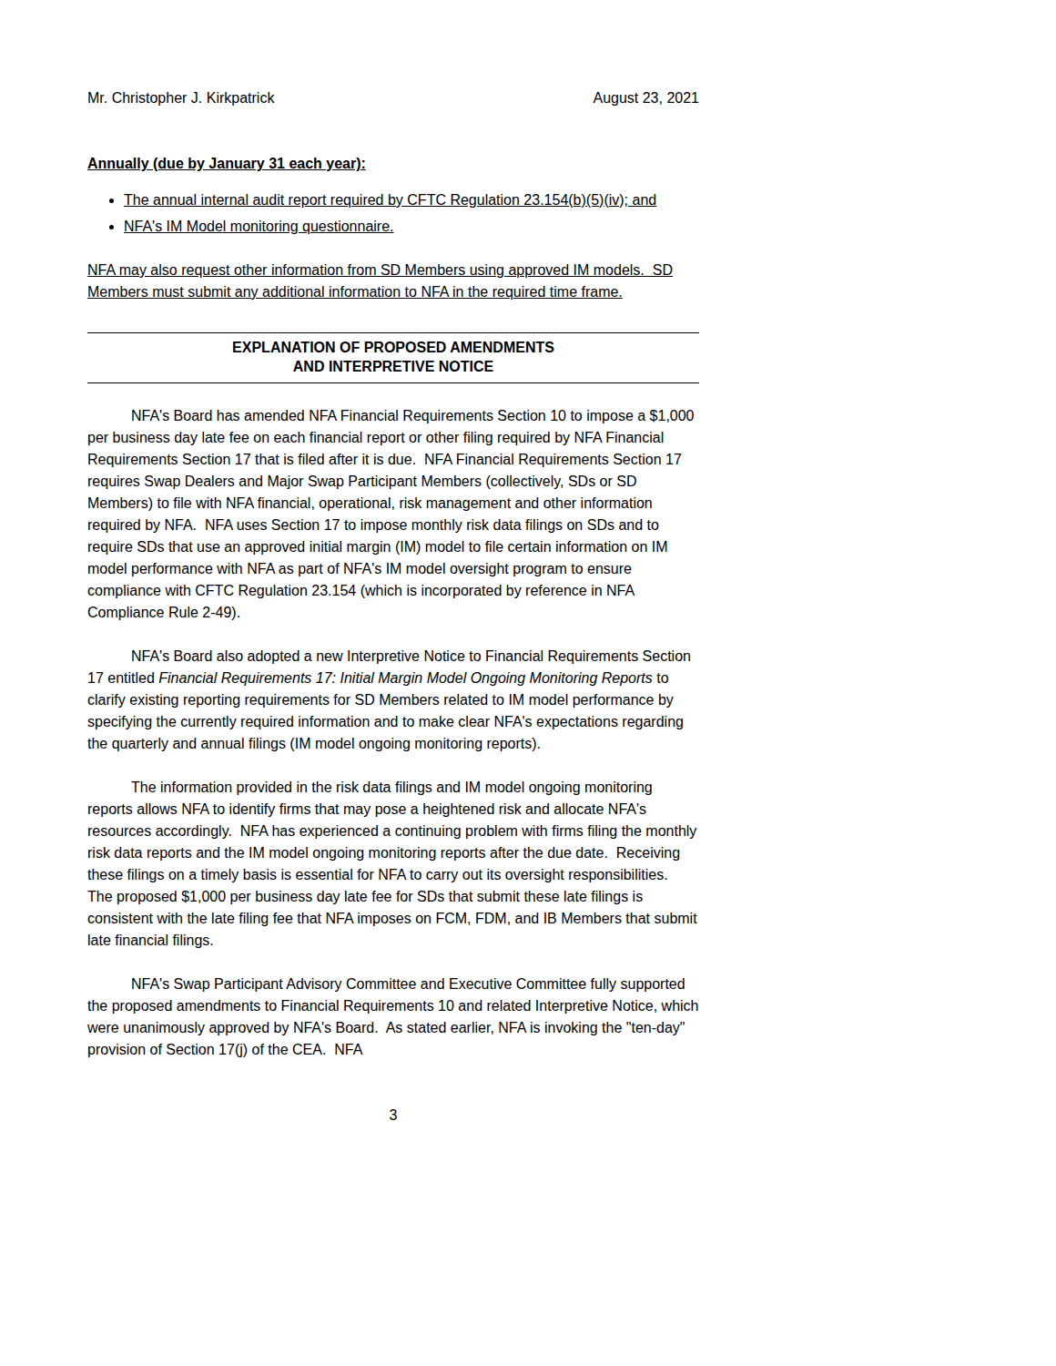Mr. Christopher J. Kirkpatrick August 23, 2021
Annually (due by January 31 each year):
The annual internal audit report required by CFTC Regulation 23.154(b)(5)(iv); and
NFA's IM Model monitoring questionnaire.
NFA may also request other information from SD Members using approved IM models. SD Members must submit any additional information to NFA in the required time frame.
EXPLANATION OF PROPOSED AMENDMENTS
AND INTERPRETIVE NOTICE
NFA's Board has amended NFA Financial Requirements Section 10 to impose a $1,000 per business day late fee on each financial report or other filing required by NFA Financial Requirements Section 17 that is filed after it is due. NFA Financial Requirements Section 17 requires Swap Dealers and Major Swap Participant Members (collectively, SDs or SD Members) to file with NFA financial, operational, risk management and other information required by NFA. NFA uses Section 17 to impose monthly risk data filings on SDs and to require SDs that use an approved initial margin (IM) model to file certain information on IM model performance with NFA as part of NFA's IM model oversight program to ensure compliance with CFTC Regulation 23.154 (which is incorporated by reference in NFA Compliance Rule 2-49).
NFA's Board also adopted a new Interpretive Notice to Financial Requirements Section 17 entitled Financial Requirements 17: Initial Margin Model Ongoing Monitoring Reports to clarify existing reporting requirements for SD Members related to IM model performance by specifying the currently required information and to make clear NFA's expectations regarding the quarterly and annual filings (IM model ongoing monitoring reports).
The information provided in the risk data filings and IM model ongoing monitoring reports allows NFA to identify firms that may pose a heightened risk and allocate NFA's resources accordingly. NFA has experienced a continuing problem with firms filing the monthly risk data reports and the IM model ongoing monitoring reports after the due date. Receiving these filings on a timely basis is essential for NFA to carry out its oversight responsibilities. The proposed $1,000 per business day late fee for SDs that submit these late filings is consistent with the late filing fee that NFA imposes on FCM, FDM, and IB Members that submit late financial filings.
NFA's Swap Participant Advisory Committee and Executive Committee fully supported the proposed amendments to Financial Requirements 10 and related Interpretive Notice, which were unanimously approved by NFA's Board. As stated earlier, NFA is invoking the "ten-day" provision of Section 17(j) of the CEA. NFA
3